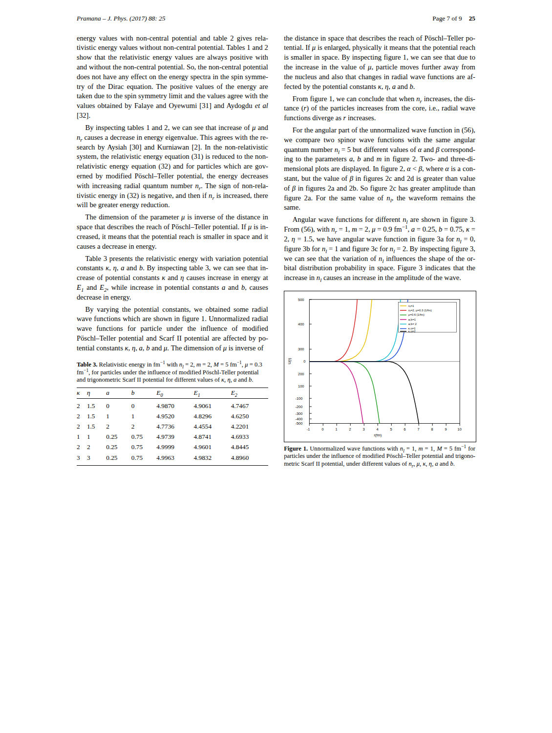Pramana – J. Phys. (2017) 88: 25
Page 7 of 9 25
energy values with non-central potential and table 2 gives relativistic energy values without non-central potential. Tables 1 and 2 show that the relativistic energy values are always positive with and without the non-central potential. So, the non-central potential does not have any effect on the energy spectra in the spin symmetry of the Dirac equation. The positive values of the energy are taken due to the spin symmetry limit and the values agree with the values obtained by Falaye and Oyewumi [31] and Aydogdu et al [32].
By inspecting tables 1 and 2, we can see that increase of μ and nr causes a decrease in energy eigenvalue. This agrees with the research by Aysiah [30] and Kurniawan [2]. In the non-relativistic system, the relativistic energy equation (31) is reduced to the non-relativistic energy equation (32) and for particles which are governed by modified Pöschl–Teller potential, the energy decreases with increasing radial quantum number nr. The sign of non-relativistic energy in (32) is negative, and then if nr is increased, there will be greater energy reduction.
The dimension of the parameter μ is inverse of the distance in space that describes the reach of Pöschl–Teller potential. If μ is increased, it means that the potential reach is smaller in space and it causes a decrease in energy.
Table 3 presents the relativistic energy with variation potential constants κ, η, a and b. By inspecting table 3, we can see that increase of potential constants κ and η causes increase in energy at E1 and E2, while increase in potential constants a and b, causes decrease in energy.
By varying the potential constants, we obtained some radial wave functions which are shown in figure 1. Unnormalized radial wave functions for particle under the influence of modified Pöschl–Teller potential and Scarf II potential are affected by potential constants κ, η, a, b and μ. The dimension of μ is inverse of
Table 3. Relativistic energy in fm−1 with nl = 2, m = 2, M = 5 fm−1, μ = 0.3 fm−1, for particles under the influence of modified Pöschl-Teller potential and trigonometric Scarf II potential for different values of κ, η, a and b.
| κ | η | a | b | E 0 | E 1 | E 2 |
| --- | --- | --- | --- | --- | --- | --- |
| 2 | 1.5 | 0 | 0 | 4.9870 | 4.9061 | 4.7467 |
| 2 | 1.5 | 1 | 1 | 4.9520 | 4.8296 | 4.6250 |
| 2 | 1.5 | 2 | 2 | 4.7736 | 4.4554 | 4.2201 |
| 1 | 1 | 0.25 | 0.75 | 4.9739 | 4.8741 | 4.6933 |
| 2 | 2 | 0.25 | 0.75 | 4.9999 | 4.9601 | 4.8445 |
| 3 | 3 | 0.25 | 0.75 | 4.9963 | 4.9832 | 4.8960 |
the distance in space that describes the reach of Pöschl–Teller potential. If μ is enlarged, physically it means that the potential reach is smaller in space. By inspecting figure 1, we can see that due to the increase in the value of μ, particle moves further away from the nucleus and also that changes in radial wave functions are affected by the potential constants κ, η, a and b.
From figure 1, we can conclude that when nr increases, the distance (r) of the particles increases from the core, i.e., radial wave functions diverge as r increases.
For the angular part of the unnormalized wave function in (56), we compare two spinor wave functions with the same angular quantum number nl = 5 but different values of α and β corresponding to the parameters a, b and m in figure 2. Two- and three-dimensional plots are displayed. In figure 2, α < β, where α is a constant, but the value of β in figures 2c and 2d is greater than value of β in figures 2a and 2b. So figure 2c has greater amplitude than figure 2a. For the same value of nl, the waveform remains the same.
Angular wave functions for different nl are shown in figure 3. From (56), with nr = 1, m = 2, μ = 0.9 fm−1, a = 0.25, b = 0.75, κ = 2, η = 1.5, we have angular wave function in figure 3a for nl = 0, figure 3b for nl = 1 and figure 3c for nl = 2. By inspecting figure 3, we can see that the variation of nl influences the shape of the orbital distribution probability in space. Figure 3 indicates that the increase in nl causes an increase in the amplitude of the wave.
500 400 300 200 100 0 -100 -200 -300 -400 -500 U(r) -1 0 1 2 3 4 5 6 7 8 9 10 r(fm) nr=1 nr=2, μ=0.3 (1/fm) μ=0.6 (1/fm) a,b=1 a,b= 2 κ,η=1 κ,η=2
Figure 1. Unnormalized wave functions with nl = 1, m = 1, M = 5 fm−1 for particles under the influence of modified Pöschl–Teller potential and trigonometric Scarf II potential, under different values of nr, μ, κ, η, a and b.